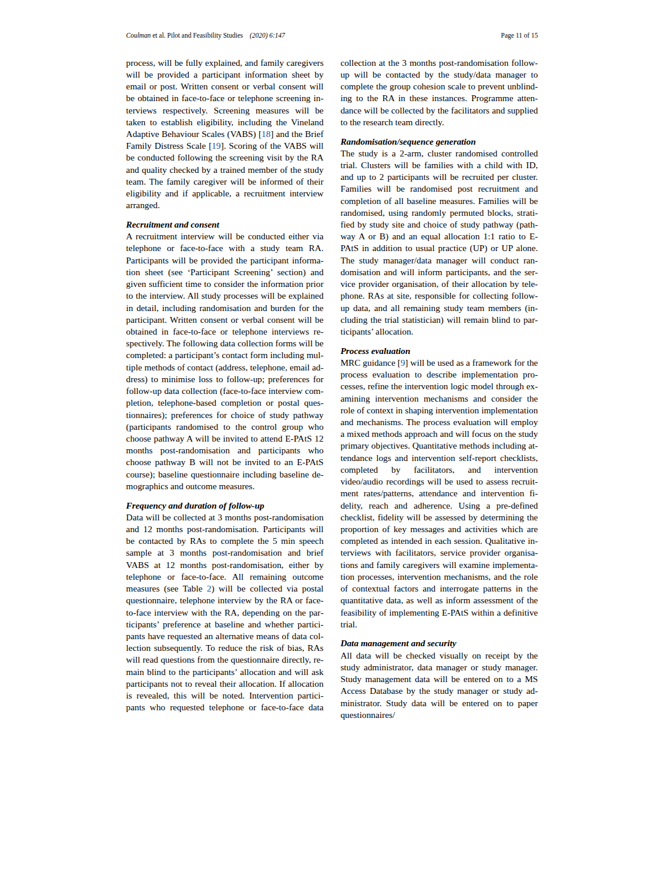Coulman et al. Pilot and Feasibility Studies (2020) 6:147
Page 11 of 15
process, will be fully explained, and family caregivers will be provided a participant information sheet by email or post. Written consent or verbal consent will be obtained in face-to-face or telephone screening interviews respectively. Screening measures will be taken to establish eligibility, including the Vineland Adaptive Behaviour Scales (VABS) [18] and the Brief Family Distress Scale [19]. Scoring of the VABS will be conducted following the screening visit by the RA and quality checked by a trained member of the study team. The family caregiver will be informed of their eligibility and if applicable, a recruitment interview arranged.
Recruitment and consent
A recruitment interview will be conducted either via telephone or face-to-face with a study team RA. Participants will be provided the participant information sheet (see ‘Participant Screening’ section) and given sufficient time to consider the information prior to the interview. All study processes will be explained in detail, including randomisation and burden for the participant. Written consent or verbal consent will be obtained in face-to-face or telephone interviews respectively. The following data collection forms will be completed: a participant’s contact form including multiple methods of contact (address, telephone, email address) to minimise loss to follow-up; preferences for follow-up data collection (face-to-face interview completion, telephone-based completion or postal questionnaires); preferences for choice of study pathway (participants randomised to the control group who choose pathway A will be invited to attend E-PAtS 12 months post-randomisation and participants who choose pathway B will not be invited to an E-PAtS course); baseline questionnaire including baseline demographics and outcome measures.
Frequency and duration of follow-up
Data will be collected at 3 months post-randomisation and 12 months post-randomisation. Participants will be contacted by RAs to complete the 5 min speech sample at 3 months post-randomisation and brief VABS at 12 months post-randomisation, either by telephone or face-to-face. All remaining outcome measures (see Table 2) will be collected via postal questionnaire, telephone interview by the RA or face-to-face interview with the RA, depending on the participants’ preference at baseline and whether participants have requested an alternative means of data collection subsequently. To reduce the risk of bias, RAs will read questions from the questionnaire directly, remain blind to the participants’ allocation and will ask participants not to reveal their allocation. If allocation is revealed, this will be noted. Intervention participants who requested telephone or face-to-face data collection at the 3 months post-randomisation follow-up will be contacted by the study/data manager to complete the group cohesion scale to prevent unblinding to the RA in these instances. Programme attendance will be collected by the facilitators and supplied to the research team directly.
Randomisation/sequence generation
The study is a 2-arm, cluster randomised controlled trial. Clusters will be families with a child with ID, and up to 2 participants will be recruited per cluster. Families will be randomised post recruitment and completion of all baseline measures. Families will be randomised, using randomly permuted blocks, stratified by study site and choice of study pathway (pathway A or B) and an equal allocation 1:1 ratio to E-PAtS in addition to usual practice (UP) or UP alone. The study manager/data manager will conduct randomisation and will inform participants, and the service provider organisation, of their allocation by telephone. RAs at site, responsible for collecting follow-up data, and all remaining study team members (including the trial statistician) will remain blind to participants’ allocation.
Process evaluation
MRC guidance [9] will be used as a framework for the process evaluation to describe implementation processes, refine the intervention logic model through examining intervention mechanisms and consider the role of context in shaping intervention implementation and mechanisms. The process evaluation will employ a mixed methods approach and will focus on the study primary objectives. Quantitative methods including attendance logs and intervention self-report checklists, completed by facilitators, and intervention video/audio recordings will be used to assess recruitment rates/patterns, attendance and intervention fidelity, reach and adherence. Using a pre-defined checklist, fidelity will be assessed by determining the proportion of key messages and activities which are completed as intended in each session. Qualitative interviews with facilitators, service provider organisations and family caregivers will examine implementation processes, intervention mechanisms, and the role of contextual factors and interrogate patterns in the quantitative data, as well as inform assessment of the feasibility of implementing E-PAtS within a definitive trial.
Data management and security
All data will be checked visually on receipt by the study administrator, data manager or study manager. Study management data will be entered on to a MS Access Database by the study manager or study administrator. Study data will be entered on to paper questionnaires/